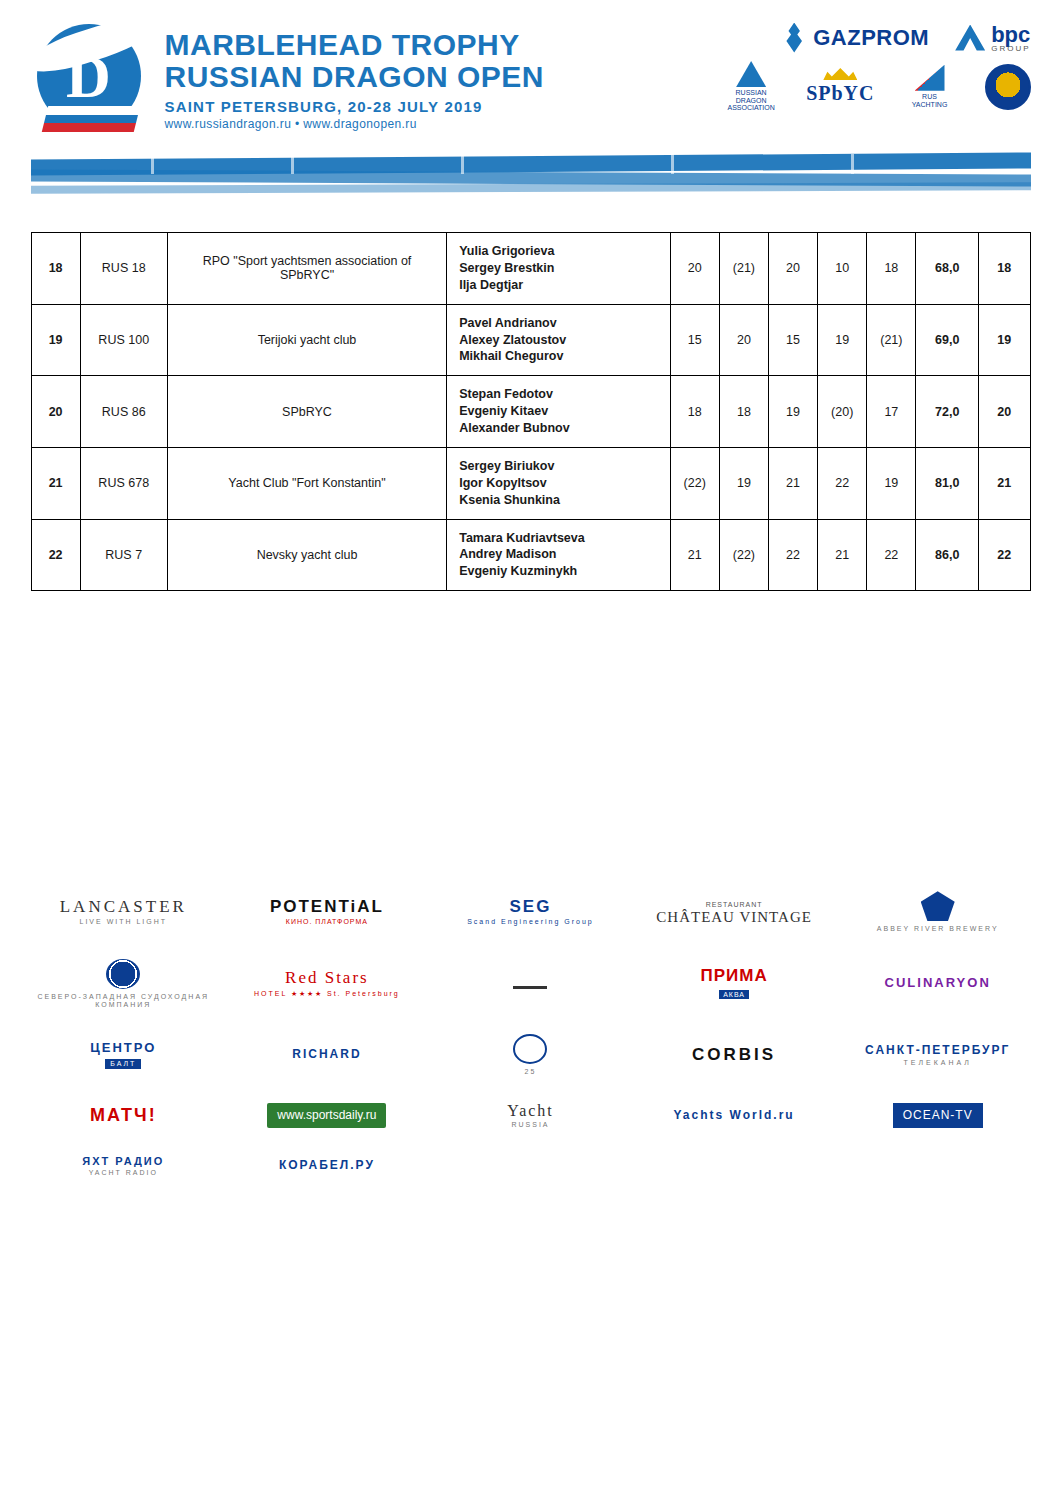D
MARBLEHEAD TROPHY
RUSSIAN DRAGON OPEN
SAINT PETERSBURG, 20-28 JULY 2019
www.russiandragon.ru • www.dragonopen.ru
GAZPROM
bpcGROUP
RUSSIAN
DRAGON
ASSOCIATION
SPbYC
RUS
YACHTING
| 18 | RUS 18 | RPO "Sport yachtsmen association of SPbRYC" | Yulia Grigorieva Sergey Brestkin Ilja Degtjar | 20 | (21) | 20 | 10 | 18 | 68,0 | 18 |
| 19 | RUS 100 | Terijoki yacht club | Pavel Andrianov Alexey Zlatoustov Mikhail Chegurov | 15 | 20 | 15 | 19 | (21) | 69,0 | 19 |
| 20 | RUS 86 | SPbRYC | Stepan Fedotov Evgeniy Kitaev Alexander Bubnov | 18 | 18 | 19 | (20) | 17 | 72,0 | 20 |
| 21 | RUS 678 | Yacht Club "Fort Konstantin" | Sergey Biriukov Igor Kopyltsov Ksenia Shunkina | (22) | 19 | 21 | 22 | 19 | 81,0 | 21 |
| 22 | RUS 7 | Nevsky yacht club | Tamara Kudriavtseva Andrey Madison Evgeniy Kuzminykh | 21 | (22) | 22 | 21 | 22 | 86,0 | 22 |
LANCASTER
LIVE WITH LIGHT
POTENTiAL
КИНО. ПЛАТФОРМА
SEG
Scand Engineering Group
RESTAURANT
CHÂTEAU VINTAGE
ABBEY RIVER BREWERY
СЕВЕРО-ЗАПАДНАЯ СУДОХОДНАЯ КОМПАНИЯ
Red Stars
HOTEL ★★★★ St. Petersburg
ПРИМА
АКВА
CULINARYON
ЦЕНТРО
БАЛТ
RICHARD
25
CORBIS
САНКТ-ПЕТЕРБУРГ
ТЕЛЕКАНАЛ
МАТЧ!
www.sportsdaily.ru
Yacht
RUSSIA
Yachts World.ru
OCEAN-TV
ЯХТ РАДИО
YACHT RADIO
КОРАБЕЛ.РУ